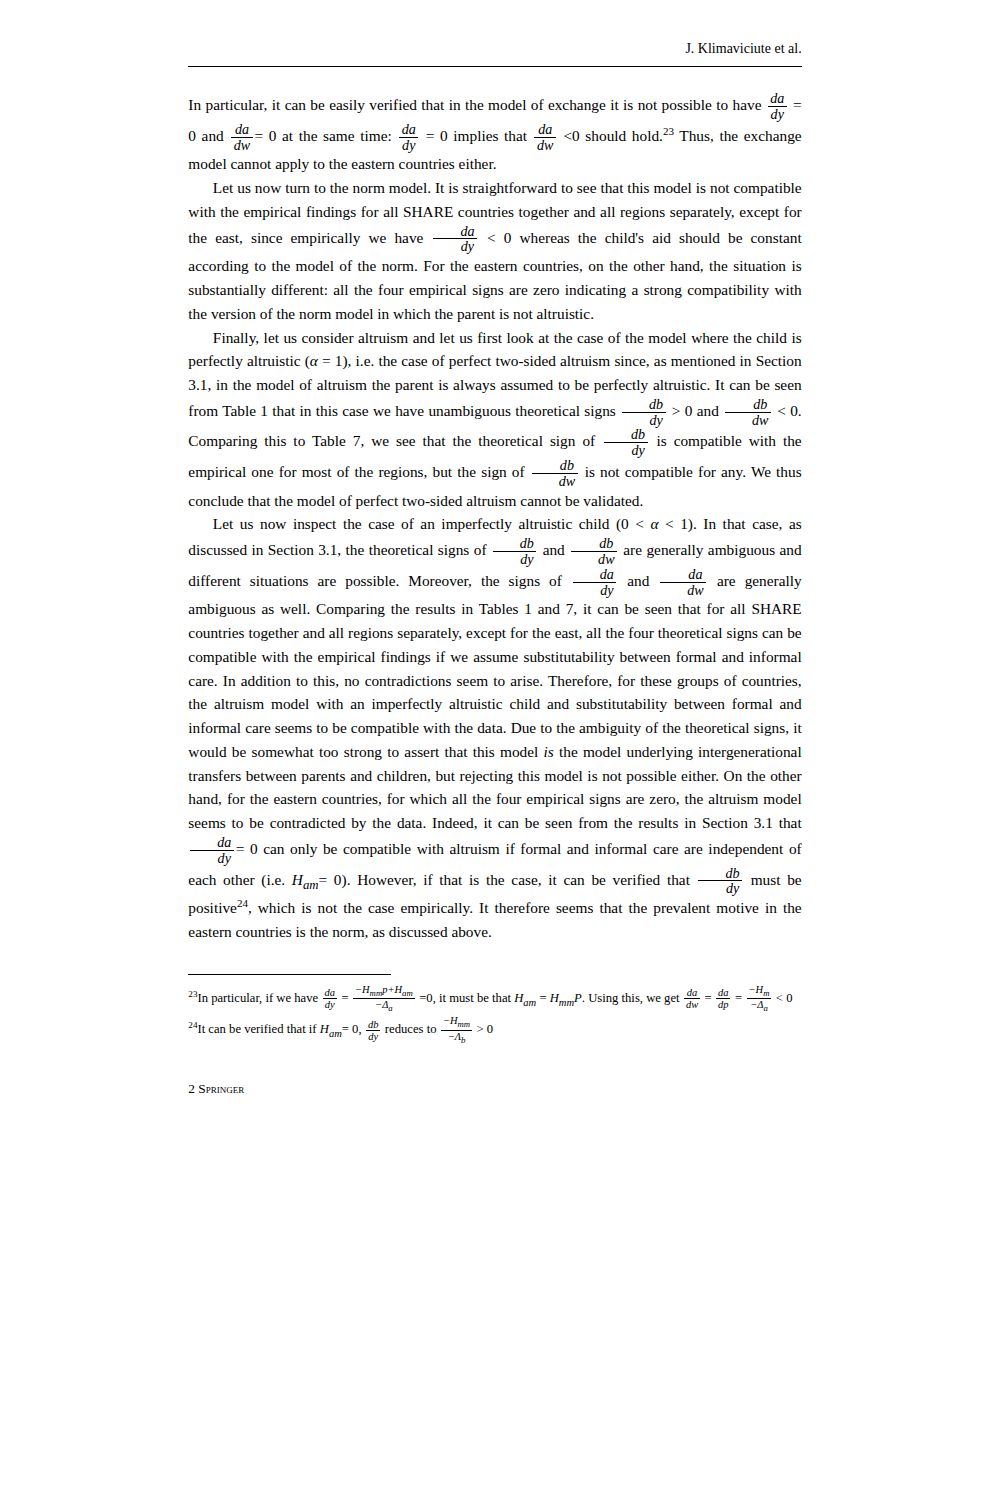J. Klimaviciute et al.
In particular, it can be easily verified that in the model of exchange it is not possible to have da dy = 0 and da dw= 0 at the same time: da dy = 0 implies that da dw <0 should hold.23 Thus, the exchange model cannot apply to the eastern countries either.
Let us now turn to the norm model. It is straightforward to see that this model is not compatible with the empirical findings for all SHARE countries together and all regions separately, except for the east, since empirically we have da dy < 0 whereas the child's aid should be constant according to the model of the norm. For the eastern countries, on the other hand, the situation is substantially different: all the four empirical signs are zero indicating a strong compatibility with the version of the norm model in which the parent is not altruistic.
Finally, let us consider altruism and let us first look at the case of the model where the child is perfectly altruistic (α = 1), i.e. the case of perfect two-sided altruism since, as mentioned in Section 3.1, in the model of altruism the parent is always assumed to be perfectly altruistic. It can be seen from Table 1 that in this case we have unambiguous theoretical signs db dy > 0 and db dw < 0. Comparing this to Table 7, we see that the theoretical sign of db dy is compatible with the empirical one for most of the regions, but the sign of db dw is not compatible for any. We thus conclude that the model of perfect two-sided altruism cannot be validated.
Let us now inspect the case of an imperfectly altruistic child (0 < α < 1). In that case, as discussed in Section 3.1, the theoretical signs of db dy and db dw are generally ambiguous and different situations are possible. Moreover, the signs of da dy and da dw are generally ambiguous as well. Comparing the results in Tables 1 and 7, it can be seen that for all SHARE countries together and all regions separately, except for the east, all the four theoretical signs can be compatible with the empirical findings if we assume substitutability between formal and informal care. In addition to this, no contradictions seem to arise. Therefore, for these groups of countries, the altruism model with an imperfectly altruistic child and substitutability between formal and informal care seems to be compatible with the data. Due to the ambiguity of the theoretical signs, it would be somewhat too strong to assert that this model is the model underlying intergenerational transfers between parents and children, but rejecting this model is not possible either. On the other hand, for the eastern countries, for which all the four empirical signs are zero, the altruism model seems to be contradicted by the data. Indeed, it can be seen from the results in Section 3.1 that da dy= 0 can only be compatible with altruism if formal and informal care are independent of each other (i.e. Ham= 0). However, if that is the case, it can be verified that db dy must be positive24, which is not the case empirically. It therefore seems that the prevalent motive in the eastern countries is the norm, as discussed above.
23In particular, if we have da dy = −Hmmp+Ham−Δa =0, it must be that Ham = HmmP. Using this, we get da dw = da dp = −Hm−Δa < 0
24It can be verified that if Ham= 0, db dy reduces to −Hmm−Λb > 0
2 Springer